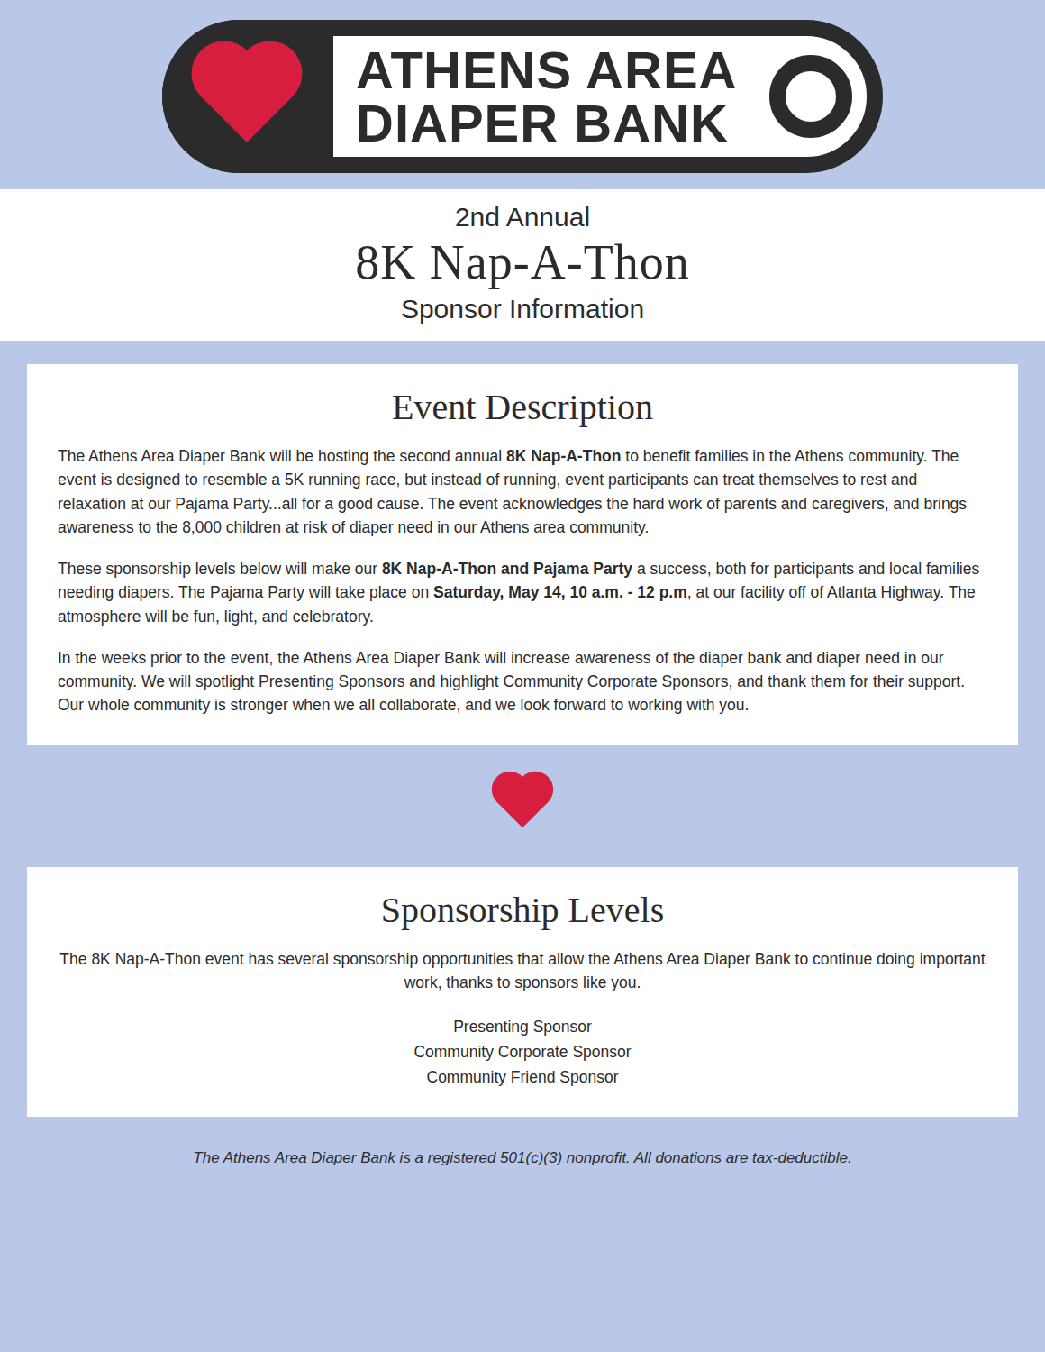Athens Area
Diaper Bank
2nd Annual
8K Nap-A-Thon
Sponsor Information
Event Description
The Athens Area Diaper Bank will be hosting the second annual 8K Nap-A-Thon to benefit families in the Athens community. The event is designed to resemble a 5K running race, but instead of running, event participants can treat themselves to rest and relaxation at our Pajama Party...all for a good cause. The event acknowledges the hard work of parents and caregivers, and brings awareness to the 8,000 children at risk of diaper need in our Athens area community.
These sponsorship levels below will make our 8K Nap-A-Thon and Pajama Party a success, both for participants and local families needing diapers. The Pajama Party will take place on Saturday, May 14, 10 a.m. - 12 p.m, at our facility off of Atlanta Highway. The atmosphere will be fun, light, and celebratory.
In the weeks prior to the event, the Athens Area Diaper Bank will increase awareness of the diaper bank and diaper need in our community. We will spotlight Presenting Sponsors and highlight Community Corporate Sponsors, and thank them for their support. Our whole community is stronger when we all collaborate, and we look forward to working with you.
Sponsorship Levels
The 8K Nap-A-Thon event has several sponsorship opportunities that allow the Athens Area Diaper Bank to continue doing important work, thanks to sponsors like you.
Presenting Sponsor
Community Corporate Sponsor
Community Friend Sponsor
The Athens Area Diaper Bank is a registered 501(c)(3) nonprofit. All donations are tax-deductible.